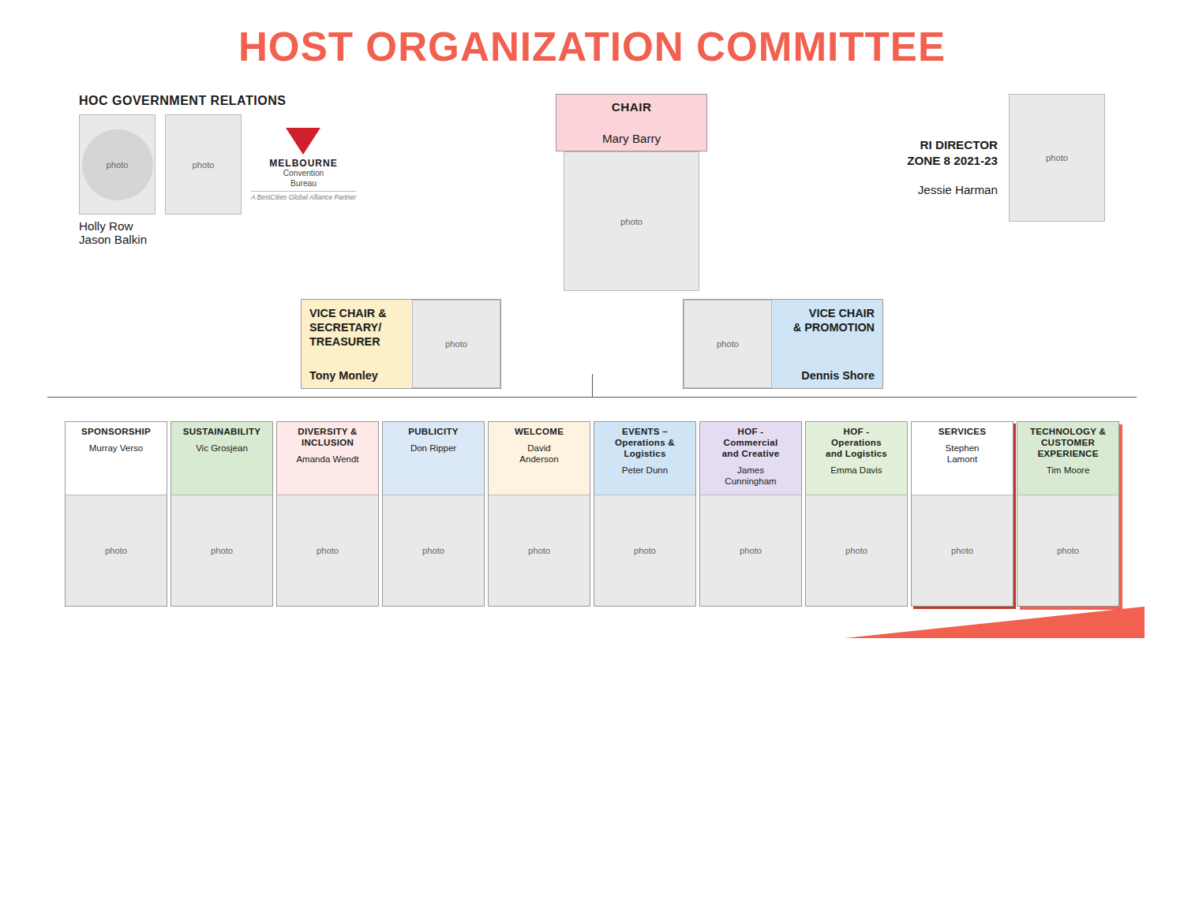HOST ORGANIZATION COMMITTEE
HOC GOVERNMENT RELATIONS
photo
photo
MELBOURNE
Convention
Bureau
A BestCities Global Alliance Partner
Holly Row
Jason Balkin
CHAIR
Mary Barry
photo
RI DIRECTOR
ZONE 8 2021-23
Jessie Harman
photo
VICE CHAIR &
SECRETARY/
TREASURER
Tony Monley
photo
photo
VICE CHAIR
& PROMOTION
Dennis Shore
SPONSORSHIP Murray Verso
photo
SUSTAINABILITY Vic Grosjean
photo
DIVERSITY &
INCLUSION Amanda Wendt
photo
PUBLICITY Don Ripper
photo
WELCOME David
Anderson
photo
EVENTS –
Operations &
Logistics Peter Dunn
photo
HOF -
Commercial
and Creative James
Cunningham
photo
HOF -
Operations
and Logistics Emma Davis
photo
SERVICES Stephen
Lamont
photo
TECHNOLOGY &
CUSTOMER
EXPERIENCE Tim Moore
photo